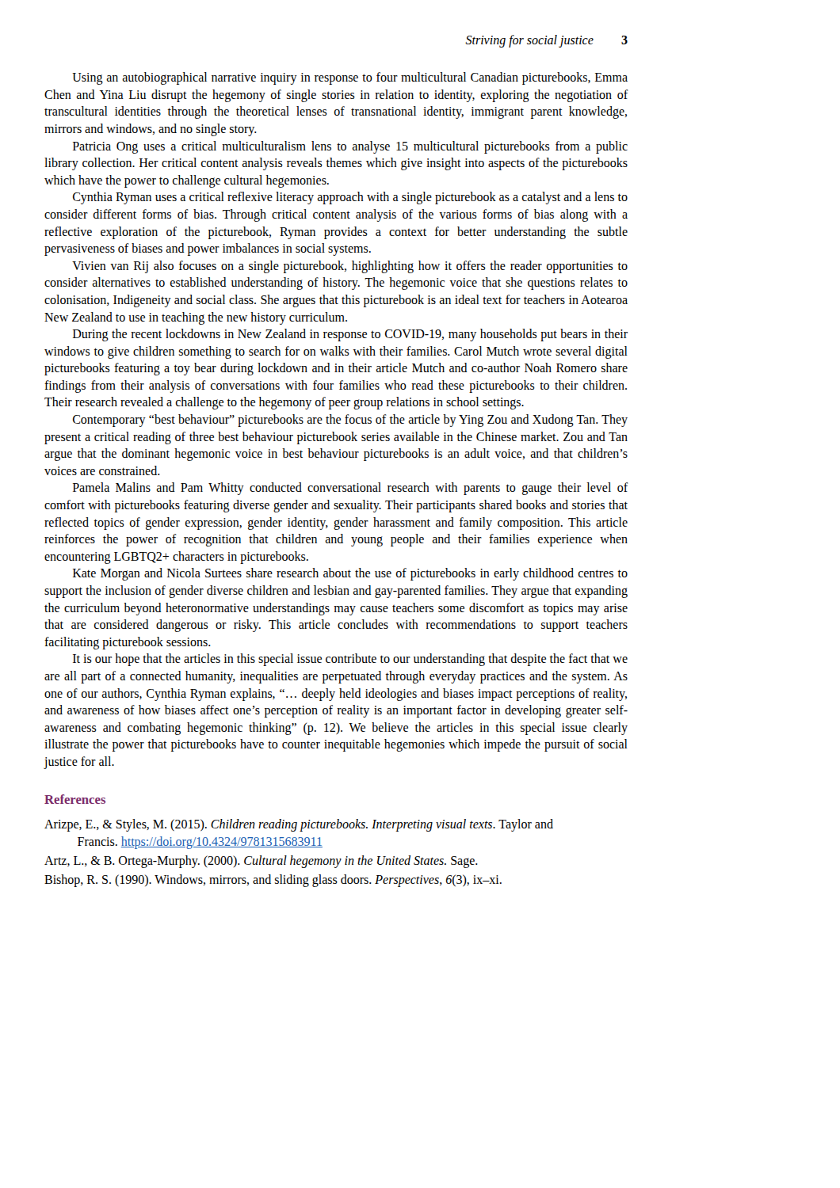Striving for social justice 3
Using an autobiographical narrative inquiry in response to four multicultural Canadian picturebooks, Emma Chen and Yina Liu disrupt the hegemony of single stories in relation to identity, exploring the negotiation of transcultural identities through the theoretical lenses of transnational identity, immigrant parent knowledge, mirrors and windows, and no single story.
Patricia Ong uses a critical multiculturalism lens to analyse 15 multicultural picturebooks from a public library collection. Her critical content analysis reveals themes which give insight into aspects of the picturebooks which have the power to challenge cultural hegemonies.
Cynthia Ryman uses a critical reflexive literacy approach with a single picturebook as a catalyst and a lens to consider different forms of bias. Through critical content analysis of the various forms of bias along with a reflective exploration of the picturebook, Ryman provides a context for better understanding the subtle pervasiveness of biases and power imbalances in social systems.
Vivien van Rij also focuses on a single picturebook, highlighting how it offers the reader opportunities to consider alternatives to established understanding of history. The hegemonic voice that she questions relates to colonisation, Indigeneity and social class. She argues that this picturebook is an ideal text for teachers in Aotearoa New Zealand to use in teaching the new history curriculum.
During the recent lockdowns in New Zealand in response to COVID-19, many households put bears in their windows to give children something to search for on walks with their families. Carol Mutch wrote several digital picturebooks featuring a toy bear during lockdown and in their article Mutch and co-author Noah Romero share findings from their analysis of conversations with four families who read these picturebooks to their children. Their research revealed a challenge to the hegemony of peer group relations in school settings.
Contemporary “best behaviour” picturebooks are the focus of the article by Ying Zou and Xudong Tan. They present a critical reading of three best behaviour picturebook series available in the Chinese market. Zou and Tan argue that the dominant hegemonic voice in best behaviour picturebooks is an adult voice, and that children’s voices are constrained.
Pamela Malins and Pam Whitty conducted conversational research with parents to gauge their level of comfort with picturebooks featuring diverse gender and sexuality. Their participants shared books and stories that reflected topics of gender expression, gender identity, gender harassment and family composition. This article reinforces the power of recognition that children and young people and their families experience when encountering LGBTQ2+ characters in picturebooks.
Kate Morgan and Nicola Surtees share research about the use of picturebooks in early childhood centres to support the inclusion of gender diverse children and lesbian and gay-parented families. They argue that expanding the curriculum beyond heteronormative understandings may cause teachers some discomfort as topics may arise that are considered dangerous or risky. This article concludes with recommendations to support teachers facilitating picturebook sessions.
It is our hope that the articles in this special issue contribute to our understanding that despite the fact that we are all part of a connected humanity, inequalities are perpetuated through everyday practices and the system. As one of our authors, Cynthia Ryman explains, “… deeply held ideologies and biases impact perceptions of reality, and awareness of how biases affect one’s perception of reality is an important factor in developing greater self-awareness and combating hegemonic thinking” (p. 12). We believe the articles in this special issue clearly illustrate the power that picturebooks have to counter inequitable hegemonies which impede the pursuit of social justice for all.
References
Arizpe, E., & Styles, M. (2015). Children reading picturebooks. Interpreting visual texts. Taylor and Francis. https://doi.org/10.4324/9781315683911
Artz, L., & B. Ortega-Murphy. (2000). Cultural hegemony in the United States. Sage.
Bishop, R. S. (1990). Windows, mirrors, and sliding glass doors. Perspectives, 6(3), ix–xi.